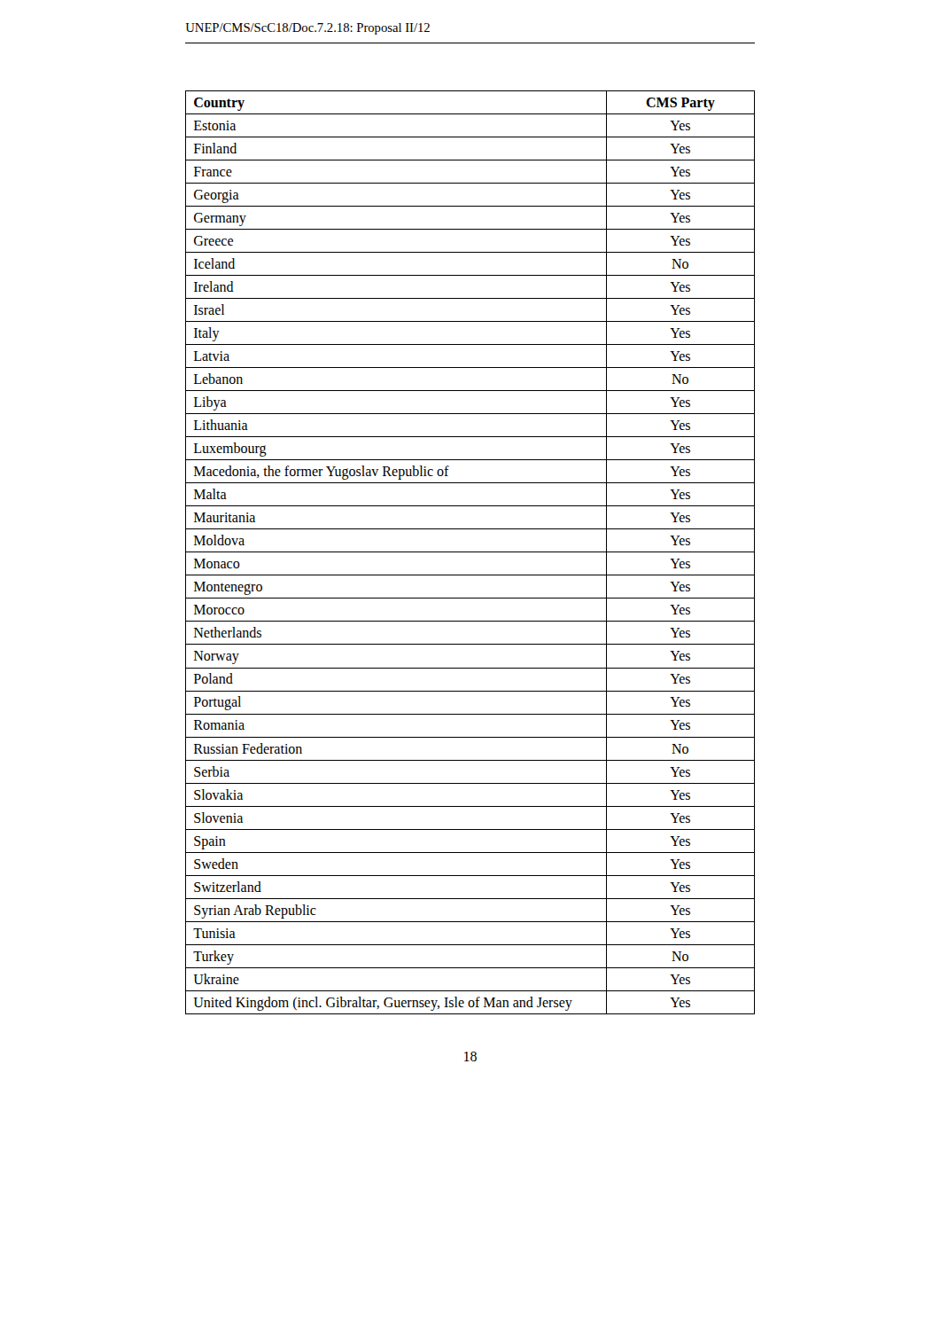UNEP/CMS/ScC18/Doc.7.2.18: Proposal II/12
| Country | CMS Party |
| --- | --- |
| Estonia | Yes |
| Finland | Yes |
| France | Yes |
| Georgia | Yes |
| Germany | Yes |
| Greece | Yes |
| Iceland | No |
| Ireland | Yes |
| Israel | Yes |
| Italy | Yes |
| Latvia | Yes |
| Lebanon | No |
| Libya | Yes |
| Lithuania | Yes |
| Luxembourg | Yes |
| Macedonia, the former Yugoslav Republic of | Yes |
| Malta | Yes |
| Mauritania | Yes |
| Moldova | Yes |
| Monaco | Yes |
| Montenegro | Yes |
| Morocco | Yes |
| Netherlands | Yes |
| Norway | Yes |
| Poland | Yes |
| Portugal | Yes |
| Romania | Yes |
| Russian Federation | No |
| Serbia | Yes |
| Slovakia | Yes |
| Slovenia | Yes |
| Spain | Yes |
| Sweden | Yes |
| Switzerland | Yes |
| Syrian Arab Republic | Yes |
| Tunisia | Yes |
| Turkey | No |
| Ukraine | Yes |
| United Kingdom (incl. Gibraltar, Guernsey, Isle of Man and Jersey | Yes |
18